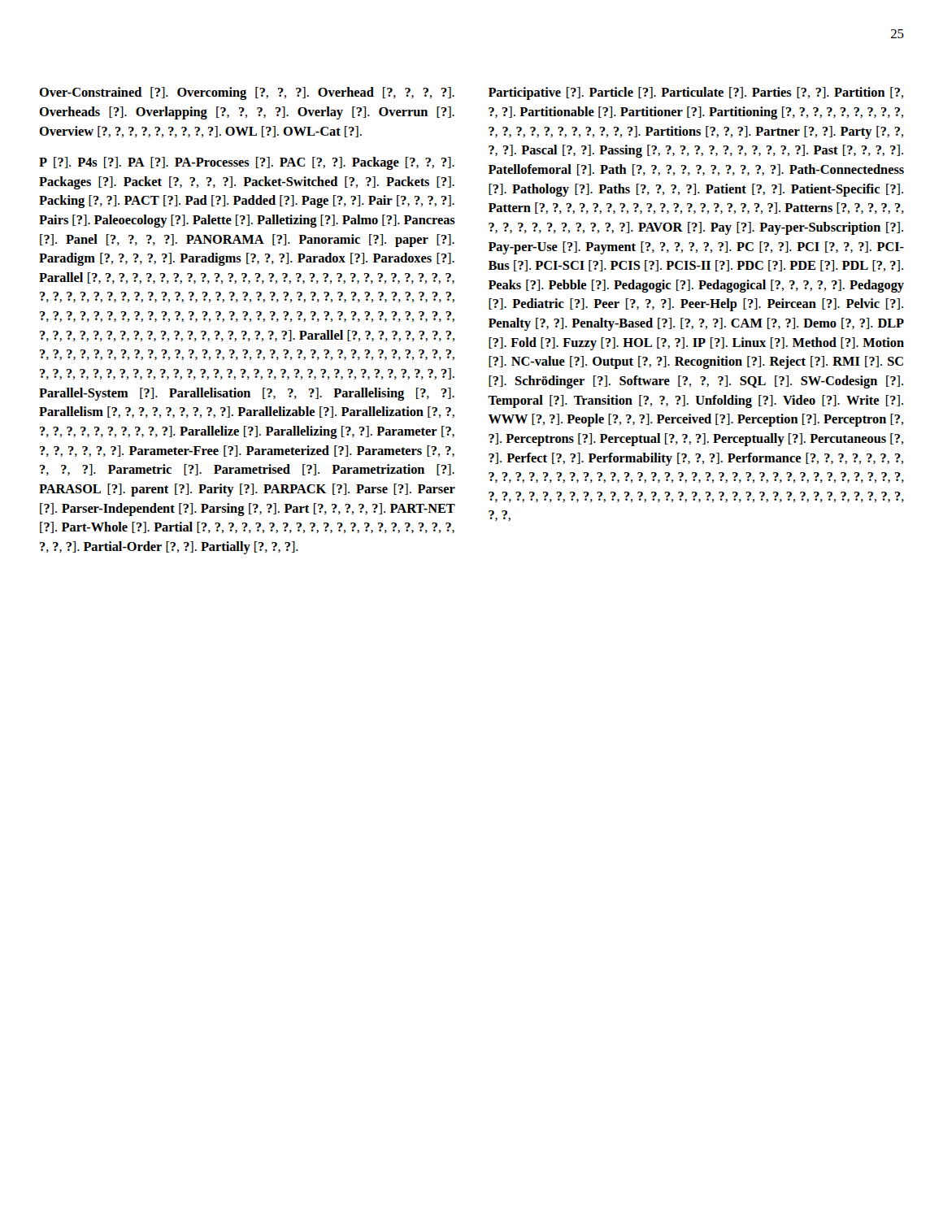25
Over-Constrained [?]. Overcoming [?, ?, ?]. Overhead [?, ?, ?, ?]. Overheads [?]. Overlapping [?, ?, ?, ?]. Overlay [?]. Overrun [?]. Overview [?, ?, ?, ?, ?, ?, ?, ?, ?]. OWL [?]. OWL-Cat [?].
P [?]. P4s [?]. PA [?]. PA-Processes [?]. PAC [?, ?]. Package [?, ?, ?]. Packages [?]. Packet [?, ?, ?, ?]. Packet-Switched [?, ?]. Packets [?]. Packing [?, ?]. PACT [?]. Pad [?]. Padded [?]. Page [?, ?]. Pair [?, ?, ?, ?]. Pairs [?]. Paleoecology [?]. Palette [?]. Palletizing [?]. Palmo [?]. Pancreas [?]. Panel [?, ?, ?, ?]. PANORAMA [?]. Panoramic [?]. paper [?]. Paradigm [?, ?, ?, ?, ?]. Paradigms [?, ?, ?]. Paradox [?]. Paradoxes [?]. Parallel [?, ?, ?, ?, ?, ?, ?, ?, ?, ?, ?, ?, ?, ?, ?, ?, ?, ?, ?, ?, ?, ?, ?, ?, ?, ?, ?, ?, ?, ?, ?, ?, ?, ?, ?, ?, ?, ?, ?, ?, ?, ?, ?, ?, ?, ?, ?, ?, ?, ?, ?, ?, ?, ?, ?, ?, ?, ?, ?, ?, ?, ?, ?, ?, ?, ?, ?, ?, ?, ?, ?, ?, ?, ?, ?, ?, ?, ?, ?, ?, ?, ?, ?, ?, ?, ?, ?, ?, ?, ?, ?, ?, ?, ?, ?, ?, ?, ?, ?, ?, ?, ?, ?, ?, ?, ?, ?, ?]. Parallel [?, ?, ?, ?, ?, ?, ?, ?, ?, ?, ?, ?, ?, ?, ?, ?, ?, ?, ?, ?, ?, ?, ?, ?, ?, ?, ?, ?, ?, ?, ?, ?, ?, ?, ?, ?, ?, ?, ?, ?, ?, ?, ?, ?, ?, ?, ?, ?, ?, ?, ?, ?, ?, ?, ?, ?, ?, ?, ?, ?, ?, ?, ?, ?, ?, ?, ?, ?, ?, ?]. Parallel-System [?]. Parallelisation [?, ?, ?]. Parallelising [?, ?]. Parallelism [?, ?, ?, ?, ?, ?, ?, ?, ?]. Parallelizable [?]. Parallelization [?, ?, ?, ?, ?, ?, ?, ?, ?, ?, ?, ?]. Parallelize [?]. Parallelizing [?, ?]. Parameter [?, ?, ?, ?, ?, ?, ?]. Parameter-Free [?]. Parameterized [?]. Parameters [?, ?, ?, ?, ?]. Parametric [?]. Parametrised [?]. Parametrization [?]. PARASOL [?]. parent [?]. Parity [?]. PARPACK [?]. Parse [?]. Parser [?]. Parser-Independent [?]. Parsing [?, ?]. Part [?, ?, ?, ?, ?]. PART-NET [?]. Part-Whole [?]. Partial [?, ?, ?, ?, ?, ?, ?, ?, ?, ?, ?, ?, ?, ?, ?, ?, ?, ?, ?, ?, ?, ?]. Partial-Order [?, ?]. Partially [?, ?, ?].
Participative [?]. Particle [?]. Particulate [?]. Parties [?, ?]. Partition [?, ?, ?]. Partitionable [?]. Partitioner [?]. Partitioning [?, ?, ?, ?, ?, ?, ?, ?, ?, ?, ?, ?, ?, ?, ?, ?, ?, ?, ?, ?]. Partitions [?, ?, ?]. Partner [?, ?]. Party [?, ?, ?, ?]. Pascal [?, ?]. Passing [?, ?, ?, ?, ?, ?, ?, ?, ?, ?, ?]. Past [?, ?, ?, ?]. Patellofemoral [?]. Path [?, ?, ?, ?, ?, ?, ?, ?, ?, ?]. Path-Connectedness [?]. Pathology [?]. Paths [?, ?, ?, ?]. Patient [?, ?]. Patient-Specific [?]. Pattern [?, ?, ?, ?, ?, ?, ?, ?, ?, ?, ?, ?, ?, ?, ?, ?, ?, ?]. Patterns [?, ?, ?, ?, ?, ?, ?, ?, ?, ?, ?, ?, ?, ?, ?]. PAVOR [?]. Pay [?]. Pay-per-Subscription [?]. Pay-per-Use [?]. Payment [?, ?, ?, ?, ?, ?]. PC [?, ?]. PCI [?, ?, ?]. PCI-Bus [?]. PCI-SCI [?]. PCIS [?]. PCIS-II [?]. PDC [?]. PDE [?]. PDL [?, ?]. Peaks [?]. Pebble [?]. Pedagogic [?]. Pedagogical [?, ?, ?, ?, ?]. Pedagogy [?]. Pediatric [?]. Peer [?, ?, ?]. Peer-Help [?]. Peircean [?]. Pelvic [?]. Penalty [?, ?]. Penalty-Based [?]. [?, ?, ?]. CAM [?, ?]. Demo [?, ?]. DLP [?]. Fold [?]. Fuzzy [?]. HOL [?, ?]. IP [?]. Linux [?]. Method [?]. Motion [?]. NC-value [?]. Output [?, ?]. Recognition [?]. Reject [?]. RMI [?]. SC [?]. Schrödinger [?]. Software [?, ?, ?]. SQL [?]. SW-Codesign [?]. Temporal [?]. Transition [?, ?, ?]. Unfolding [?]. Video [?]. Write [?]. WWW [?, ?]. People [?, ?, ?]. Perceived [?]. Perception [?]. Perceptron [?, ?]. Perceptrons [?]. Perceptual [?, ?, ?]. Perceptually [?]. Percutaneous [?, ?]. Perfect [?, ?]. Performability [?, ?, ?]. Performance [?, ?, ?, ?, ?, ?, ?, ?, ?, ?, ?, ?, ?, ?, ?, ?, ?, ?, ?, ?, ?, ?, ?, ?, ?, ?, ?, ?, ?, ?, ?, ?, ?, ?, ?, ?, ?, ?, ?, ?, ?, ?, ?, ?, ?, ?, ?, ?, ?, ?, ?, ?, ?, ?, ?, ?, ?, ?, ?, ?, ?, ?, ?, ?, ?, ?, ?, ?, ?, ?, ?,